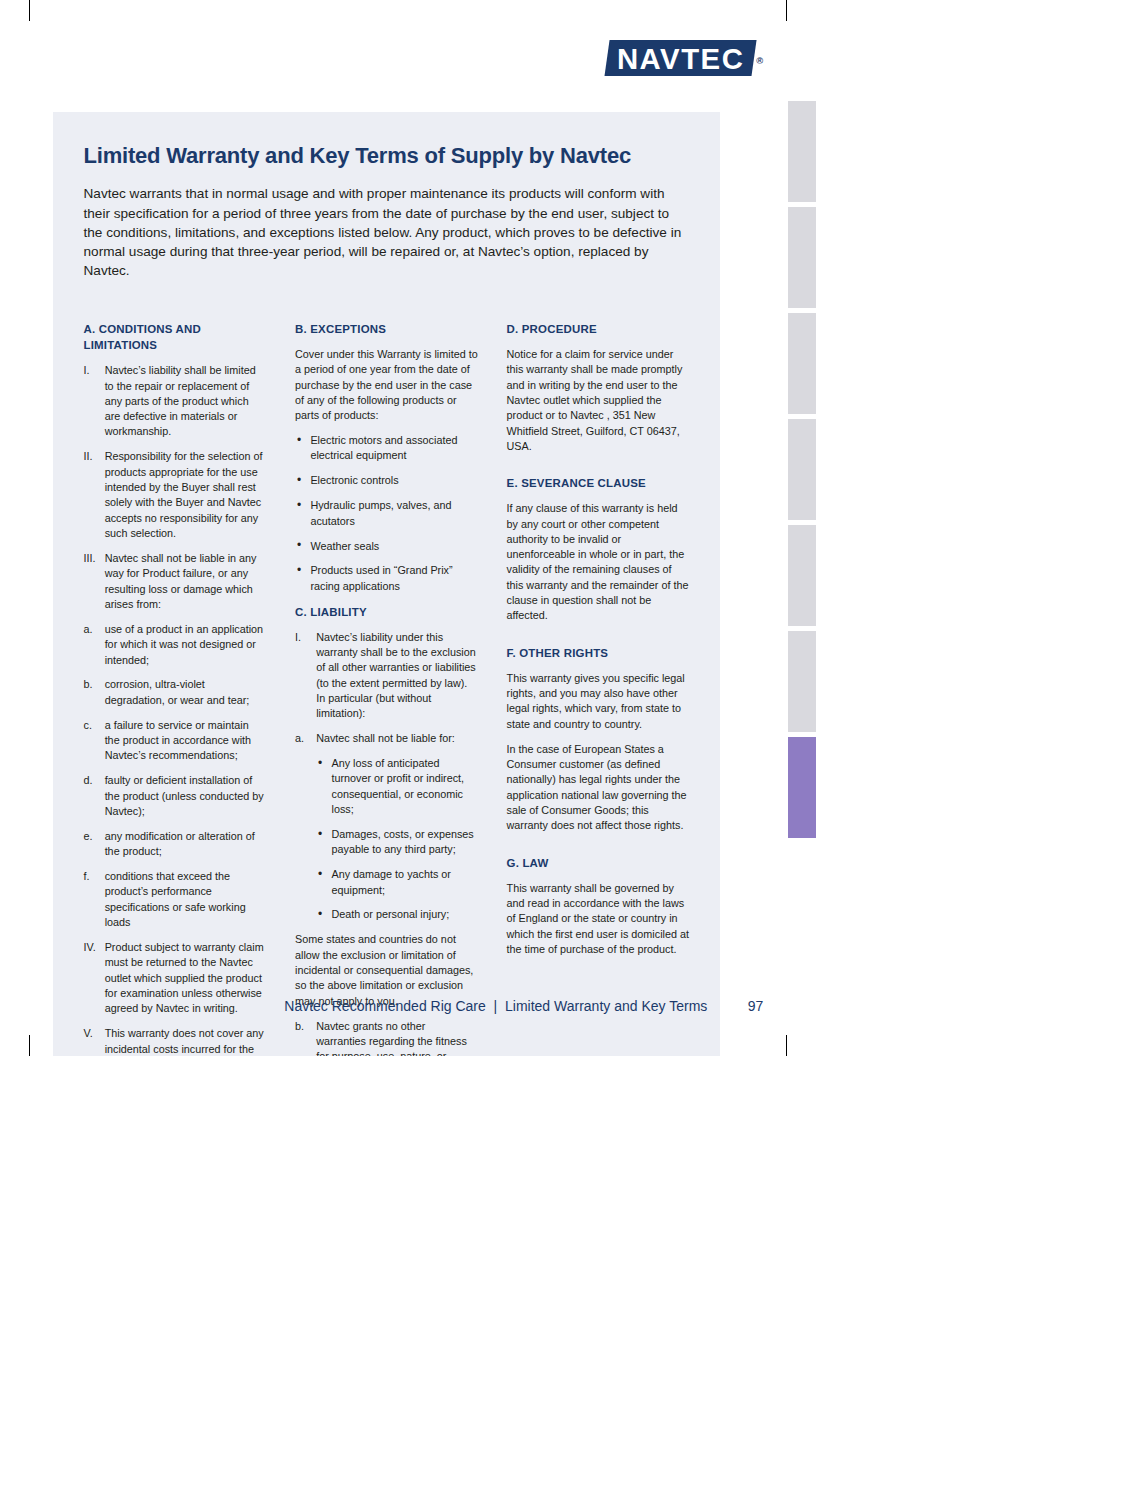NAVTEC®
Limited Warranty and Key Terms of Supply by Navtec
Navtec warrants that in normal usage and with proper maintenance its products will conform with their specification for a period of three years from the date of purchase by the end user, subject to the conditions, limitations, and exceptions listed below. Any product, which proves to be defective in normal usage during that three-year period, will be repaired or, at Navtec’s option, replaced by Navtec.
A. Conditions and Limitations
I. Navtec’s liability shall be limited to the repair or replacement of any parts of the product which are defective in materials or workmanship.
II. Responsibility for the selection of products appropriate for the use intended by the Buyer shall rest solely with the Buyer and Navtec accepts no responsibility for any such selection.
III. Navtec shall not be liable in any way for Product failure, or any resulting loss or damage which arises from:
a. use of a product in an application for which it was not designed or intended;
b. corrosion, ultra-violet degradation, or wear and tear;
c. a failure to service or maintain the product in accordance with Navtec’s recommendations;
d. faulty or deficient installation of the product (unless conducted by Navtec);
e. any modification or alteration of the product;
f. conditions that exceed the product’s performance specifications or safe working loads
IV. Product subject to warranty claim must be returned to the Navtec outlet which supplied the product for examination unless otherwise agreed by Navtec in writing.
V. This warranty does not cover any incidental costs incurred for the investigation, removal, carriage, transport, or installation of the product.
VI. Service by anyone other than authorised Navtec representatives shall void this warranty unless it accords with Navtec guidelines and standards of workmanship.
VII. Navtec’s products are intended for use only in the marine environment. Buyers intending to use them for any other purpose should seek independent professional advice as to their suitability. Navtec accepts no liability arising from such other use.
B. Exceptions
Cover under this Warranty is limited to a period of one year from the date of purchase by the end user in the case of any of the following products or parts of products:
Electric motors and associated electrical equipment
Electronic controls
Hydraulic pumps, valves, and acutators
Weather seals
Products used in “Grand Prix” racing applications
C. Liability
I. Navtec’s liability under this warranty shall be to the exclusion of all other warranties or liabilities (to the extent permitted by law). In particular (but without limitation):
a. Navtec shall not be liable for:
Any loss of anticipated turnover or profit or indirect, consequential, or economic loss;
Damages, costs, or expenses payable to any third party;
Any damage to yachts or equipment;
Death or personal injury;
Some states and countries do not allow the exclusion or limitation of incidental or consequential damages, so the above limitation or exclusion may not apply to you.
b. Navtec grants no other warranties regarding the fitness for purpose, use, nature, or satisfactory quality of the products.
II. Where applicable law does not permit a statutory or implied warranty to be excluded, then such warranty, if permitted by that state or country’s law, shall be limited to a period of one year from the date of purchase by the end user. Some states and countries do not allow limitations on how long an implied warranty lasts, so this limitation may not apply to you.
D. Procedure
Notice for a claim for service under this warranty shall be made promptly and in writing by the end user to the Navtec outlet which supplied the product or to Navtec , 351 New Whitfield Street, Guilford, CT 06437, USA.
E. Severance Clause
If any clause of this warranty is held by any court or other competent authority to be invalid or unenforceable in whole or in part, the validity of the remaining clauses of this warranty and the remainder of the clause in question shall not be affected.
F. Other Rights
This warranty gives you specific legal rights, and you may also have other legal rights, which vary, from state to state and country to country.
In the case of European States a Consumer customer (as defined nationally) has legal rights under the application national law governing the sale of Consumer Goods; this warranty does not affect those rights.
G. Law
This warranty shall be governed by and read in accordance with the laws of England or the state or country in which the first end user is domiciled at the time of purchase of the product.
Navtec Recommended Rig Care | Limited Warranty and Key Terms
97